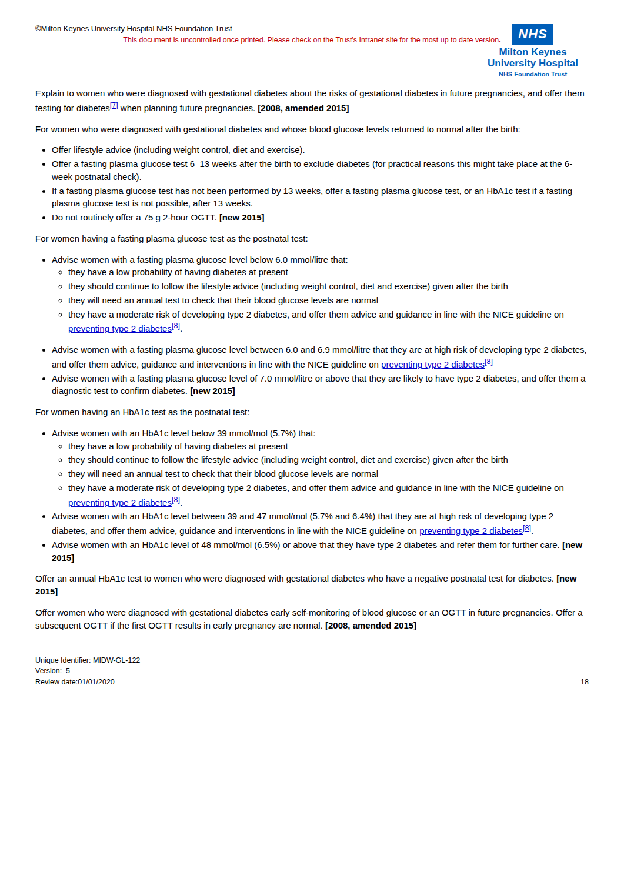©Milton Keynes University Hospital NHS Foundation Trust
This document is uncontrolled once printed. Please check on the Trust's Intranet site for the most up to date version.
NHS
Milton Keynes
University Hospital
NHS Foundation Trust
Explain to women who were diagnosed with gestational diabetes about the risks of gestational diabetes in future pregnancies, and offer them testing for diabetes[7] when planning future pregnancies. [2008, amended 2015]
For women who were diagnosed with gestational diabetes and whose blood glucose levels returned to normal after the birth:
Offer lifestyle advice (including weight control, diet and exercise).
Offer a fasting plasma glucose test 6–13 weeks after the birth to exclude diabetes (for practical reasons this might take place at the 6-week postnatal check).
If a fasting plasma glucose test has not been performed by 13 weeks, offer a fasting plasma glucose test, or an HbA1c test if a fasting plasma glucose test is not possible, after 13 weeks.
Do not routinely offer a 75 g 2-hour OGTT. [new 2015]
For women having a fasting plasma glucose test as the postnatal test:
Advise women with a fasting plasma glucose level below 6.0 mmol/litre that:
they have a low probability of having diabetes at present
they should continue to follow the lifestyle advice (including weight control, diet and exercise) given after the birth
they will need an annual test to check that their blood glucose levels are normal
they have a moderate risk of developing type 2 diabetes, and offer them advice and guidance in line with the NICE guideline on preventing type 2 diabetes[8].
Advise women with a fasting plasma glucose level between 6.0 and 6.9 mmol/litre that they are at high risk of developing type 2 diabetes, and offer them advice, guidance and interventions in line with the NICE guideline on preventing type 2 diabetes[8]
Advise women with a fasting plasma glucose level of 7.0 mmol/litre or above that they are likely to have type 2 diabetes, and offer them a diagnostic test to confirm diabetes. [new 2015]
For women having an HbA1c test as the postnatal test:
Advise women with an HbA1c level below 39 mmol/mol (5.7%) that:
they have a low probability of having diabetes at present
they should continue to follow the lifestyle advice (including weight control, diet and exercise) given after the birth
they will need an annual test to check that their blood glucose levels are normal
they have a moderate risk of developing type 2 diabetes, and offer them advice and guidance in line with the NICE guideline on preventing type 2 diabetes[8].
Advise women with an HbA1c level between 39 and 47 mmol/mol (5.7% and 6.4%) that they are at high risk of developing type 2 diabetes, and offer them advice, guidance and interventions in line with the NICE guideline on preventing type 2 diabetes[8].
Advise women with an HbA1c level of 48 mmol/mol (6.5%) or above that they have type 2 diabetes and refer them for further care. [new 2015]
Offer an annual HbA1c test to women who were diagnosed with gestational diabetes who have a negative postnatal test for diabetes. [new 2015]
Offer women who were diagnosed with gestational diabetes early self-monitoring of blood glucose or an OGTT in future pregnancies. Offer a subsequent OGTT if the first OGTT results in early pregnancy are normal. [2008, amended 2015]
Unique Identifier: MIDW-GL-122
Version: 5
Review date:01/01/2020 18